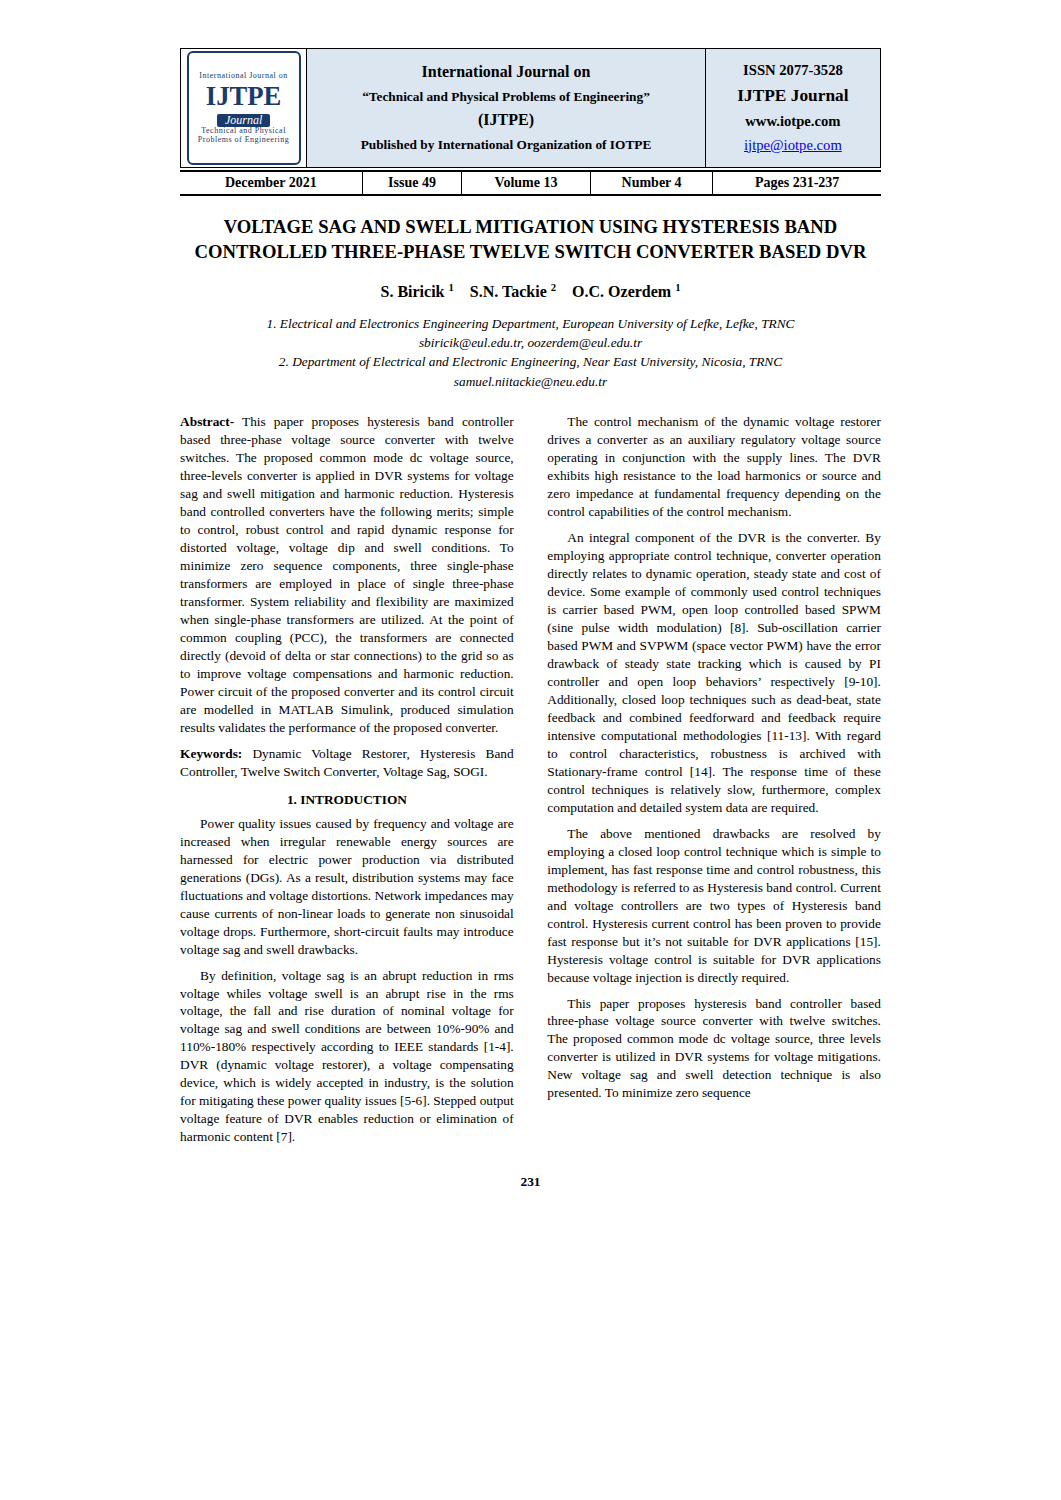| International Journal on IJTPE Journal Technical and Physical Problems of Engineering | International Journal on “Technical and Physical Problems of Engineering” (IJTPE) Published by International Organization of IOTPE | ISSN 2077-3528 IJTPE Journal www.iotpe.com ijtpe@iotpe.com |
| December 2021 | Issue 49 | Volume 13 | Number 4 | Pages 231-237 |
Voltage Sag and Swell Mitigation Using Hysteresis Band Controlled Three-Phase Twelve Switch Converter Based DVR
S. Biricik 1 S.N. Tackie 2 O.C. Ozerdem 1
1. Electrical and Electronics Engineering Department, European University of Lefke, Lefke, TRNC
sbiricik@eul.edu.tr, oozerdem@eul.edu.tr
2. Department of Electrical and Electronic Engineering, Near East University, Nicosia, TRNC
samuel.niitackie@neu.edu.tr
Abstract- This paper proposes hysteresis band controller based three-phase voltage source converter with twelve switches. The proposed common mode dc voltage source, three-levels converter is applied in DVR systems for voltage sag and swell mitigation and harmonic reduction. Hysteresis band controlled converters have the following merits; simple to control, robust control and rapid dynamic response for distorted voltage, voltage dip and swell conditions. To minimize zero sequence components, three single-phase transformers are employed in place of single three-phase transformer. System reliability and flexibility are maximized when single-phase transformers are utilized. At the point of common coupling (PCC), the transformers are connected directly (devoid of delta or star connections) to the grid so as to improve voltage compensations and harmonic reduction. Power circuit of the proposed converter and its control circuit are modelled in MATLAB Simulink, produced simulation results validates the performance of the proposed converter.
Keywords: Dynamic Voltage Restorer, Hysteresis Band Controller, Twelve Switch Converter, Voltage Sag, SOGI.
1. INTRODUCTION
Power quality issues caused by frequency and voltage are increased when irregular renewable energy sources are harnessed for electric power production via distributed generations (DGs). As a result, distribution systems may face fluctuations and voltage distortions. Network impedances may cause currents of non-linear loads to generate non sinusoidal voltage drops. Furthermore, short-circuit faults may introduce voltage sag and swell drawbacks.
By definition, voltage sag is an abrupt reduction in rms voltage whiles voltage swell is an abrupt rise in the rms voltage, the fall and rise duration of nominal voltage for voltage sag and swell conditions are between 10%-90% and 110%-180% respectively according to IEEE standards [1-4]. DVR (dynamic voltage restorer), a voltage compensating device, which is widely accepted in industry, is the solution for mitigating these power quality issues [5-6]. Stepped output voltage feature of DVR enables reduction or elimination of harmonic content [7].
The control mechanism of the dynamic voltage restorer drives a converter as an auxiliary regulatory voltage source operating in conjunction with the supply lines. The DVR exhibits high resistance to the load harmonics or source and zero impedance at fundamental frequency depending on the control capabilities of the control mechanism.
An integral component of the DVR is the converter. By employing appropriate control technique, converter operation directly relates to dynamic operation, steady state and cost of device. Some example of commonly used control techniques is carrier based PWM, open loop controlled based SPWM (sine pulse width modulation) [8]. Sub-oscillation carrier based PWM and SVPWM (space vector PWM) have the error drawback of steady state tracking which is caused by PI controller and open loop behaviors’ respectively [9-10]. Additionally, closed loop techniques such as dead-beat, state feedback and combined feedforward and feedback require intensive computational methodologies [11-13]. With regard to control characteristics, robustness is archived with Stationary-frame control [14]. The response time of these control techniques is relatively slow, furthermore, complex computation and detailed system data are required.
The above mentioned drawbacks are resolved by employing a closed loop control technique which is simple to implement, has fast response time and control robustness, this methodology is referred to as Hysteresis band control. Current and voltage controllers are two types of Hysteresis band control. Hysteresis current control has been proven to provide fast response but it’s not suitable for DVR applications [15]. Hysteresis voltage control is suitable for DVR applications because voltage injection is directly required.
This paper proposes hysteresis band controller based three-phase voltage source converter with twelve switches. The proposed common mode dc voltage source, three levels converter is utilized in DVR systems for voltage mitigations. New voltage sag and swell detection technique is also presented. To minimize zero sequence
231